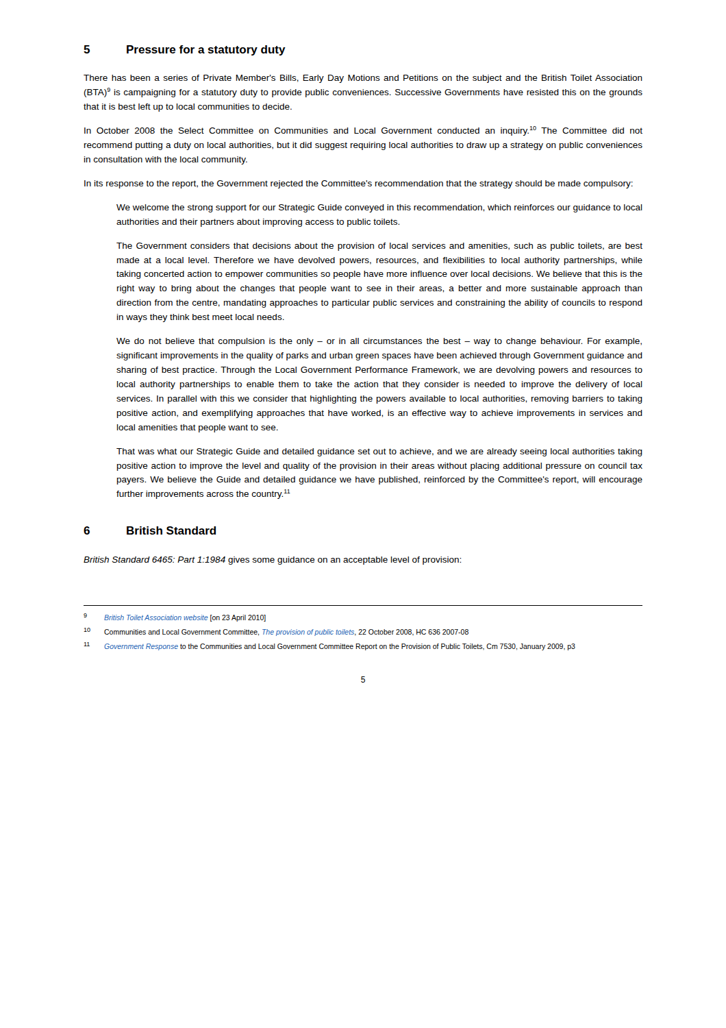5 Pressure for a statutory duty
There has been a series of Private Member's Bills, Early Day Motions and Petitions on the subject and the British Toilet Association (BTA)9 is campaigning for a statutory duty to provide public conveniences. Successive Governments have resisted this on the grounds that it is best left up to local communities to decide.
In October 2008 the Select Committee on Communities and Local Government conducted an inquiry.10 The Committee did not recommend putting a duty on local authorities, but it did suggest requiring local authorities to draw up a strategy on public conveniences in consultation with the local community.
In its response to the report, the Government rejected the Committee's recommendation that the strategy should be made compulsory:
We welcome the strong support for our Strategic Guide conveyed in this recommendation, which reinforces our guidance to local authorities and their partners about improving access to public toilets.
The Government considers that decisions about the provision of local services and amenities, such as public toilets, are best made at a local level. Therefore we have devolved powers, resources, and flexibilities to local authority partnerships, while taking concerted action to empower communities so people have more influence over local decisions. We believe that this is the right way to bring about the changes that people want to see in their areas, a better and more sustainable approach than direction from the centre, mandating approaches to particular public services and constraining the ability of councils to respond in ways they think best meet local needs.
We do not believe that compulsion is the only – or in all circumstances the best – way to change behaviour. For example, significant improvements in the quality of parks and urban green spaces have been achieved through Government guidance and sharing of best practice. Through the Local Government Performance Framework, we are devolving powers and resources to local authority partnerships to enable them to take the action that they consider is needed to improve the delivery of local services. In parallel with this we consider that highlighting the powers available to local authorities, removing barriers to taking positive action, and exemplifying approaches that have worked, is an effective way to achieve improvements in services and local amenities that people want to see.
That was what our Strategic Guide and detailed guidance set out to achieve, and we are already seeing local authorities taking positive action to improve the level and quality of the provision in their areas without placing additional pressure on council tax payers. We believe the Guide and detailed guidance we have published, reinforced by the Committee's report, will encourage further improvements across the country.11
6 British Standard
British Standard 6465: Part 1:1984 gives some guidance on an acceptable level of provision:
| 9 | British Toilet Association website [on 23 April 2010] |
| 10 | Communities and Local Government Committee, The provision of public toilets , 22 October 2008, HC 636 2007-08 |
| 11 | Government Response to the Communities and Local Government Committee Report on the Provision of Public Toilets, Cm 7530, January 2009, p3 |
5